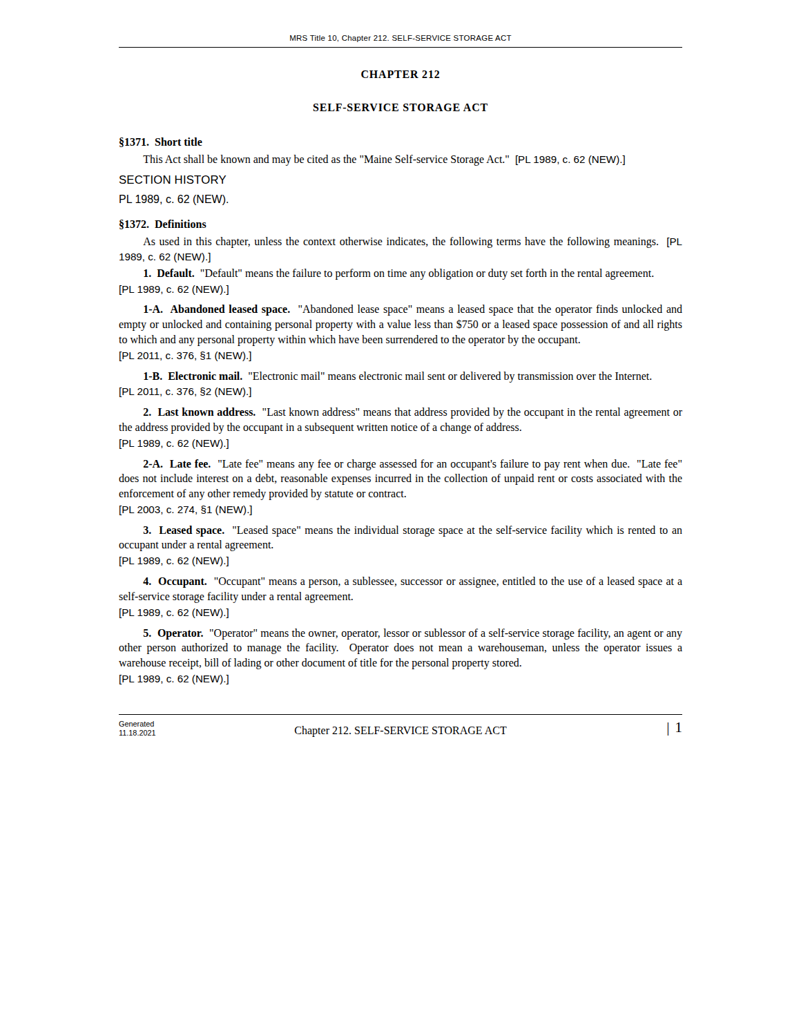MRS Title 10, Chapter 212. SELF-SERVICE STORAGE ACT
CHAPTER 212
SELF-SERVICE STORAGE ACT
§1371. Short title
This Act shall be known and may be cited as the "Maine Self-service Storage Act." [PL 1989, c. 62 (NEW).]
SECTION HISTORY
PL 1989, c. 62 (NEW).
§1372. Definitions
As used in this chapter, unless the context otherwise indicates, the following terms have the following meanings. [PL 1989, c. 62 (NEW).]
1. Default. "Default" means the failure to perform on time any obligation or duty set forth in the rental agreement.
[PL 1989, c. 62 (NEW).]
1-A. Abandoned leased space. "Abandoned lease space" means a leased space that the operator finds unlocked and empty or unlocked and containing personal property with a value less than $750 or a leased space possession of and all rights to which and any personal property within which have been surrendered to the operator by the occupant.
[PL 2011, c. 376, §1 (NEW).]
1-B. Electronic mail. "Electronic mail" means electronic mail sent or delivered by transmission over the Internet.
[PL 2011, c. 376, §2 (NEW).]
2. Last known address. "Last known address" means that address provided by the occupant in the rental agreement or the address provided by the occupant in a subsequent written notice of a change of address.
[PL 1989, c. 62 (NEW).]
2-A. Late fee. "Late fee" means any fee or charge assessed for an occupant's failure to pay rent when due. "Late fee" does not include interest on a debt, reasonable expenses incurred in the collection of unpaid rent or costs associated with the enforcement of any other remedy provided by statute or contract.
[PL 2003, c. 274, §1 (NEW).]
3. Leased space. "Leased space" means the individual storage space at the self-service facility which is rented to an occupant under a rental agreement.
[PL 1989, c. 62 (NEW).]
4. Occupant. "Occupant" means a person, a sublessee, successor or assignee, entitled to the use of a leased space at a self-service storage facility under a rental agreement.
[PL 1989, c. 62 (NEW).]
5. Operator. "Operator" means the owner, operator, lessor or sublessor of a self-service storage facility, an agent or any other person authorized to manage the facility. Operator does not mean a warehouseman, unless the operator issues a warehouse receipt, bill of lading or other document of title for the personal property stored.
[PL 1989, c. 62 (NEW).]
Generated
11.18.2021
Chapter 212. SELF-SERVICE STORAGE ACT
|1